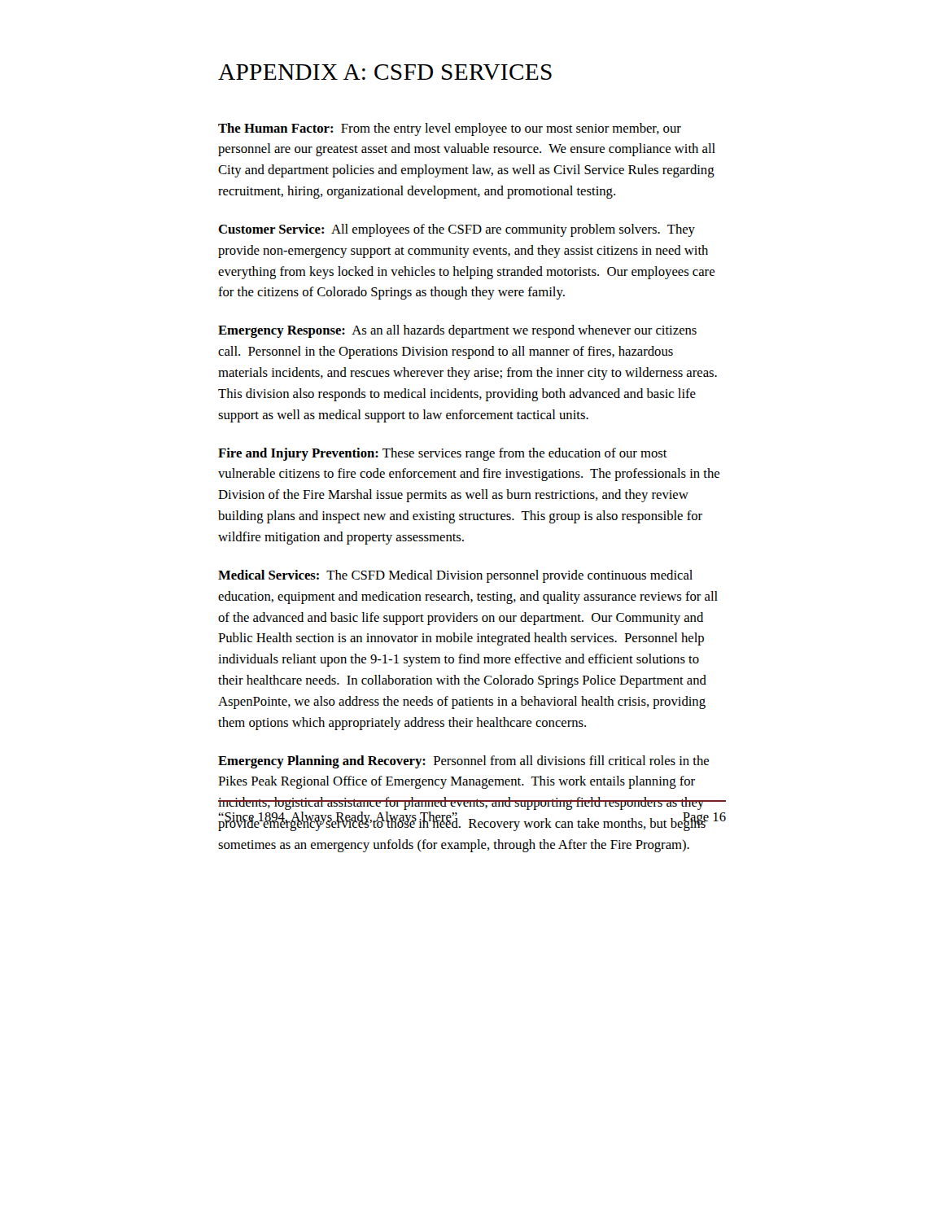APPENDIX A: CSFD SERVICES
The Human Factor: From the entry level employee to our most senior member, our personnel are our greatest asset and most valuable resource. We ensure compliance with all City and department policies and employment law, as well as Civil Service Rules regarding recruitment, hiring, organizational development, and promotional testing.
Customer Service: All employees of the CSFD are community problem solvers. They provide non-emergency support at community events, and they assist citizens in need with everything from keys locked in vehicles to helping stranded motorists. Our employees care for the citizens of Colorado Springs as though they were family.
Emergency Response: As an all hazards department we respond whenever our citizens call. Personnel in the Operations Division respond to all manner of fires, hazardous materials incidents, and rescues wherever they arise; from the inner city to wilderness areas. This division also responds to medical incidents, providing both advanced and basic life support as well as medical support to law enforcement tactical units.
Fire and Injury Prevention: These services range from the education of our most vulnerable citizens to fire code enforcement and fire investigations. The professionals in the Division of the Fire Marshal issue permits as well as burn restrictions, and they review building plans and inspect new and existing structures. This group is also responsible for wildfire mitigation and property assessments.
Medical Services: The CSFD Medical Division personnel provide continuous medical education, equipment and medication research, testing, and quality assurance reviews for all of the advanced and basic life support providers on our department. Our Community and Public Health section is an innovator in mobile integrated health services. Personnel help individuals reliant upon the 9-1-1 system to find more effective and efficient solutions to their healthcare needs. In collaboration with the Colorado Springs Police Department and AspenPointe, we also address the needs of patients in a behavioral health crisis, providing them options which appropriately address their healthcare concerns.
Emergency Planning and Recovery: Personnel from all divisions fill critical roles in the Pikes Peak Regional Office of Emergency Management. This work entails planning for incidents, logistical assistance for planned events, and supporting field responders as they provide emergency services to those in need. Recovery work can take months, but begins sometimes as an emergency unfolds (for example, through the After the Fire Program).
“Since 1894, Always Ready, Always There” Page 16